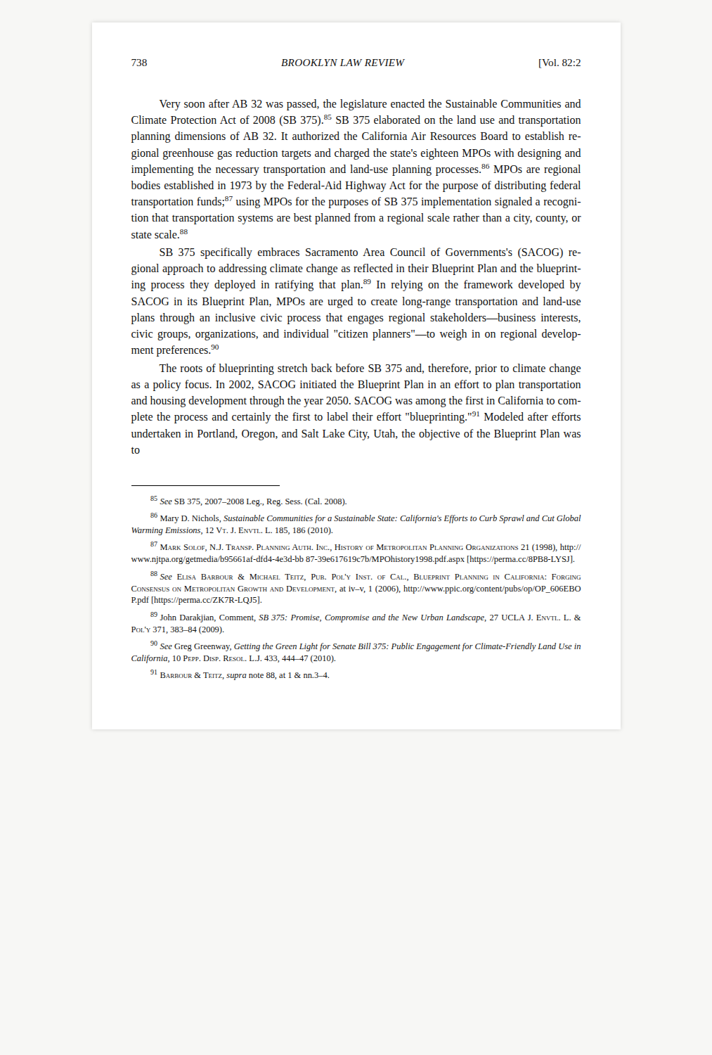738 BROOKLYN LAW REVIEW [Vol. 82:2
Very soon after AB 32 was passed, the legislature enacted the Sustainable Communities and Climate Protection Act of 2008 (SB 375).85 SB 375 elaborated on the land use and transportation planning dimensions of AB 32. It authorized the California Air Resources Board to establish regional greenhouse gas reduction targets and charged the state's eighteen MPOs with designing and implementing the necessary transportation and land-use planning processes.86 MPOs are regional bodies established in 1973 by the Federal-Aid Highway Act for the purpose of distributing federal transportation funds;87 using MPOs for the purposes of SB 375 implementation signaled a recognition that transportation systems are best planned from a regional scale rather than a city, county, or state scale.88
SB 375 specifically embraces Sacramento Area Council of Governments's (SACOG) regional approach to addressing climate change as reflected in their Blueprint Plan and the blueprinting process they deployed in ratifying that plan.89 In relying on the framework developed by SACOG in its Blueprint Plan, MPOs are urged to create long-range transportation and land-use plans through an inclusive civic process that engages regional stakeholders—business interests, civic groups, organizations, and individual "citizen planners"—to weigh in on regional development preferences.90
The roots of blueprinting stretch back before SB 375 and, therefore, prior to climate change as a policy focus. In 2002, SACOG initiated the Blueprint Plan in an effort to plan transportation and housing development through the year 2050. SACOG was among the first in California to complete the process and certainly the first to label their effort "blueprinting."91 Modeled after efforts undertaken in Portland, Oregon, and Salt Lake City, Utah, the objective of the Blueprint Plan was to
See SB 375, 2007–2008 Leg., Reg. Sess. (Cal. 2008).
Mary D. Nichols, Sustainable Communities for a Sustainable State: California's Efforts to Curb Sprawl and Cut Global Warming Emissions, 12 Vt. J. Envtl. L. 185, 186 (2010).
Mark Solof, N.J. Transp. Planning Auth. Inc., History of Metropolitan Planning Organizations 21 (1998), http://www.njtpa.org/getmedia/b95661af-dfd4-4e3d-bb 87-39e617619c7b/MPOhistory1998.pdf.aspx [https://perma.cc/8PB8-LYSJ].
See Elisa Barbour & Michael Teitz, Pub. Pol'y Inst. of Cal., Blueprint Planning in California: Forging Consensus on Metropolitan Growth and Development, at iv–v, 1 (2006), http://www.ppic.org/content/pubs/op/OP_606EBOP.pdf [https://perma.cc/ZK7R-LQJ5].
John Darakjian, Comment, SB 375: Promise, Compromise and the New Urban Landscape, 27 UCLA J. Envtl. L. & Pol'y 371, 383–84 (2009).
See Greg Greenway, Getting the Green Light for Senate Bill 375: Public Engagement for Climate-Friendly Land Use in California, 10 Pepp. Disp. Resol. L.J. 433, 444–47 (2010).
Barbour & Teitz, supra note 88, at 1 & nn.3–4.